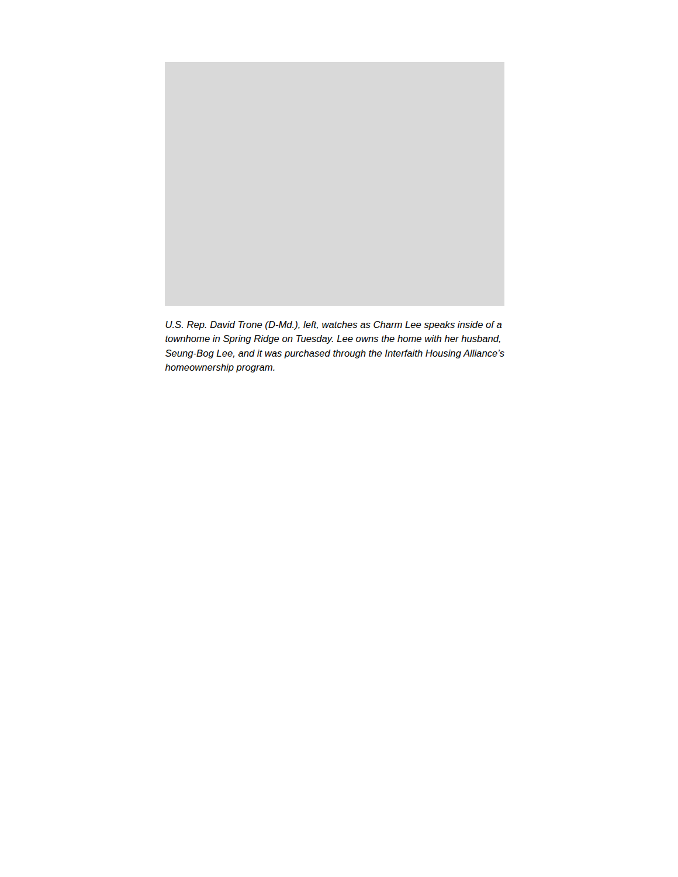U.S. Rep. David Trone (D-Md.), left, watches as Charm Lee speaks inside of a townhome in Spring Ridge on Tuesday. Lee owns the home with her husband, Seung-Bog Lee, and it was purchased through the Interfaith Housing Alliance’s homeownership program.